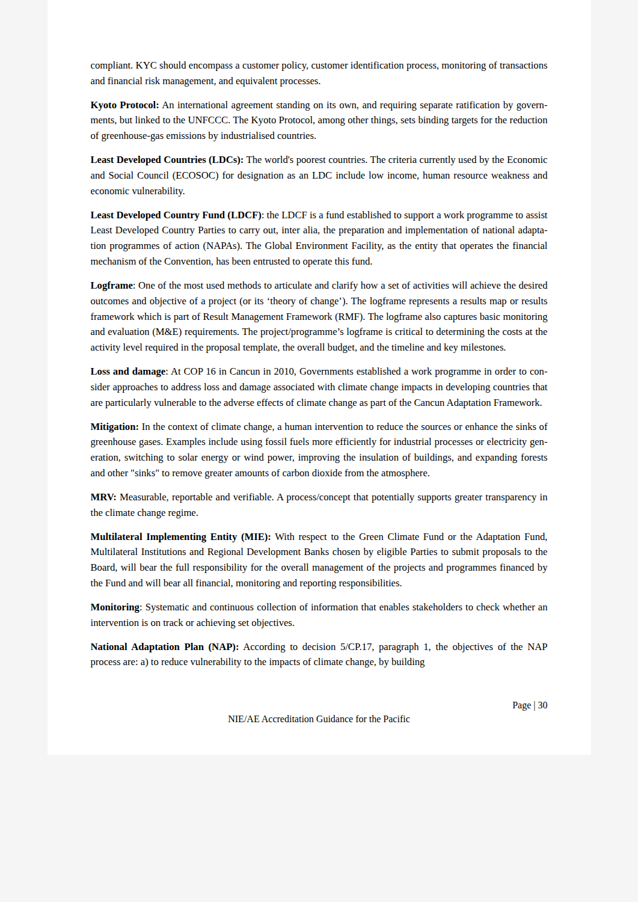compliant. KYC should encompass a customer policy, customer identification process, monitoring of transactions and financial risk management, and equivalent processes.
Kyoto Protocol: An international agreement standing on its own, and requiring separate ratification by governments, but linked to the UNFCCC. The Kyoto Protocol, among other things, sets binding targets for the reduction of greenhouse-gas emissions by industrialised countries.
Least Developed Countries (LDCs): The world's poorest countries. The criteria currently used by the Economic and Social Council (ECOSOC) for designation as an LDC include low income, human resource weakness and economic vulnerability.
Least Developed Country Fund (LDCF): the LDCF is a fund established to support a work programme to assist Least Developed Country Parties to carry out, inter alia, the preparation and implementation of national adaptation programmes of action (NAPAs). The Global Environment Facility, as the entity that operates the financial mechanism of the Convention, has been entrusted to operate this fund.
Logframe: One of the most used methods to articulate and clarify how a set of activities will achieve the desired outcomes and objective of a project (or its ‘theory of change’). The logframe represents a results map or results framework which is part of Result Management Framework (RMF). The logframe also captures basic monitoring and evaluation (M&E) requirements. The project/programme’s logframe is critical to determining the costs at the activity level required in the proposal template, the overall budget, and the timeline and key milestones.
Loss and damage: At COP 16 in Cancun in 2010, Governments established a work programme in order to consider approaches to address loss and damage associated with climate change impacts in developing countries that are particularly vulnerable to the adverse effects of climate change as part of the Cancun Adaptation Framework.
Mitigation: In the context of climate change, a human intervention to reduce the sources or enhance the sinks of greenhouse gases. Examples include using fossil fuels more efficiently for industrial processes or electricity generation, switching to solar energy or wind power, improving the insulation of buildings, and expanding forests and other "sinks" to remove greater amounts of carbon dioxide from the atmosphere.
MRV: Measurable, reportable and verifiable. A process/concept that potentially supports greater transparency in the climate change regime.
Multilateral Implementing Entity (MIE): With respect to the Green Climate Fund or the Adaptation Fund, Multilateral Institutions and Regional Development Banks chosen by eligible Parties to submit proposals to the Board, will bear the full responsibility for the overall management of the projects and programmes financed by the Fund and will bear all financial, monitoring and reporting responsibilities.
Monitoring: Systematic and continuous collection of information that enables stakeholders to check whether an intervention is on track or achieving set objectives.
National Adaptation Plan (NAP): According to decision 5/CP.17, paragraph 1, the objectives of the NAP process are: a) to reduce vulnerability to the impacts of climate change, by building
Page | 30
NIE/AE Accreditation Guidance for the Pacific